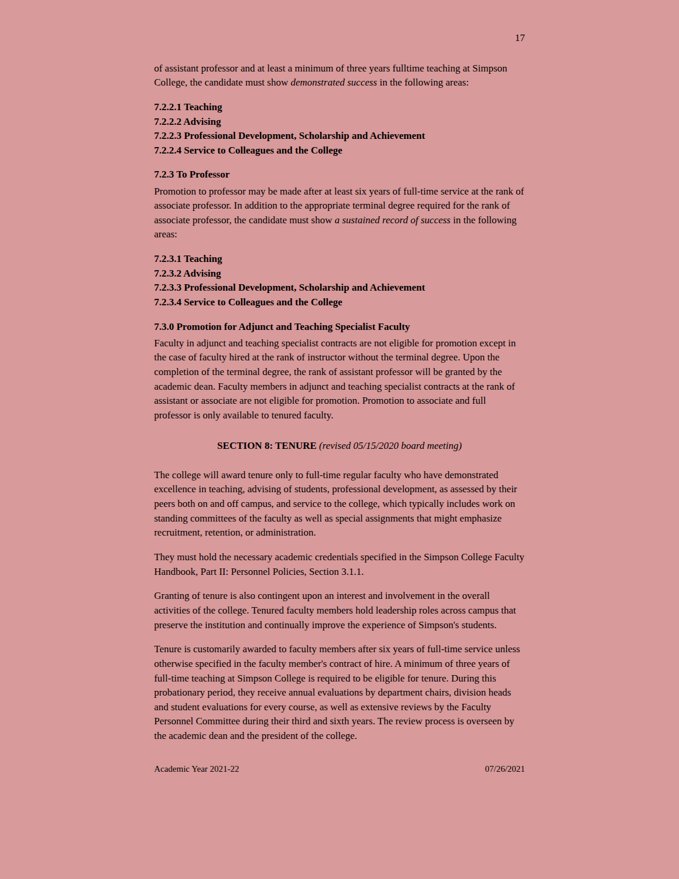17
of assistant professor and at least a minimum of three years fulltime teaching at Simpson College, the candidate must show demonstrated success in the following areas:
7.2.2.1 Teaching
7.2.2.2 Advising
7.2.2.3 Professional Development, Scholarship and Achievement
7.2.2.4 Service to Colleagues and the College
7.2.3 To Professor
Promotion to professor may be made after at least six years of full-time service at the rank of associate professor. In addition to the appropriate terminal degree required for the rank of associate professor, the candidate must show a sustained record of success in the following areas:
7.2.3.1 Teaching
7.2.3.2 Advising
7.2.3.3 Professional Development, Scholarship and Achievement
7.2.3.4 Service to Colleagues and the College
7.3.0 Promotion for Adjunct and Teaching Specialist Faculty
Faculty in adjunct and teaching specialist contracts are not eligible for promotion except in the case of faculty hired at the rank of instructor without the terminal degree. Upon the completion of the terminal degree, the rank of assistant professor will be granted by the academic dean. Faculty members in adjunct and teaching specialist contracts at the rank of assistant or associate are not eligible for promotion. Promotion to associate and full professor is only available to tenured faculty.
SECTION 8: TENURE (revised 05/15/2020 board meeting)
The college will award tenure only to full-time regular faculty who have demonstrated excellence in teaching, advising of students, professional development, as assessed by their peers both on and off campus, and service to the college, which typically includes work on standing committees of the faculty as well as special assignments that might emphasize recruitment, retention, or administration.
They must hold the necessary academic credentials specified in the Simpson College Faculty Handbook, Part II: Personnel Policies, Section 3.1.1.
Granting of tenure is also contingent upon an interest and involvement in the overall activities of the college. Tenured faculty members hold leadership roles across campus that preserve the institution and continually improve the experience of Simpson's students.
Tenure is customarily awarded to faculty members after six years of full-time service unless otherwise specified in the faculty member's contract of hire. A minimum of three years of full-time teaching at Simpson College is required to be eligible for tenure. During this probationary period, they receive annual evaluations by department chairs, division heads and student evaluations for every course, as well as extensive reviews by the Faculty Personnel Committee during their third and sixth years. The review process is overseen by the academic dean and the president of the college.
Academic Year 2021-22 07/26/2021